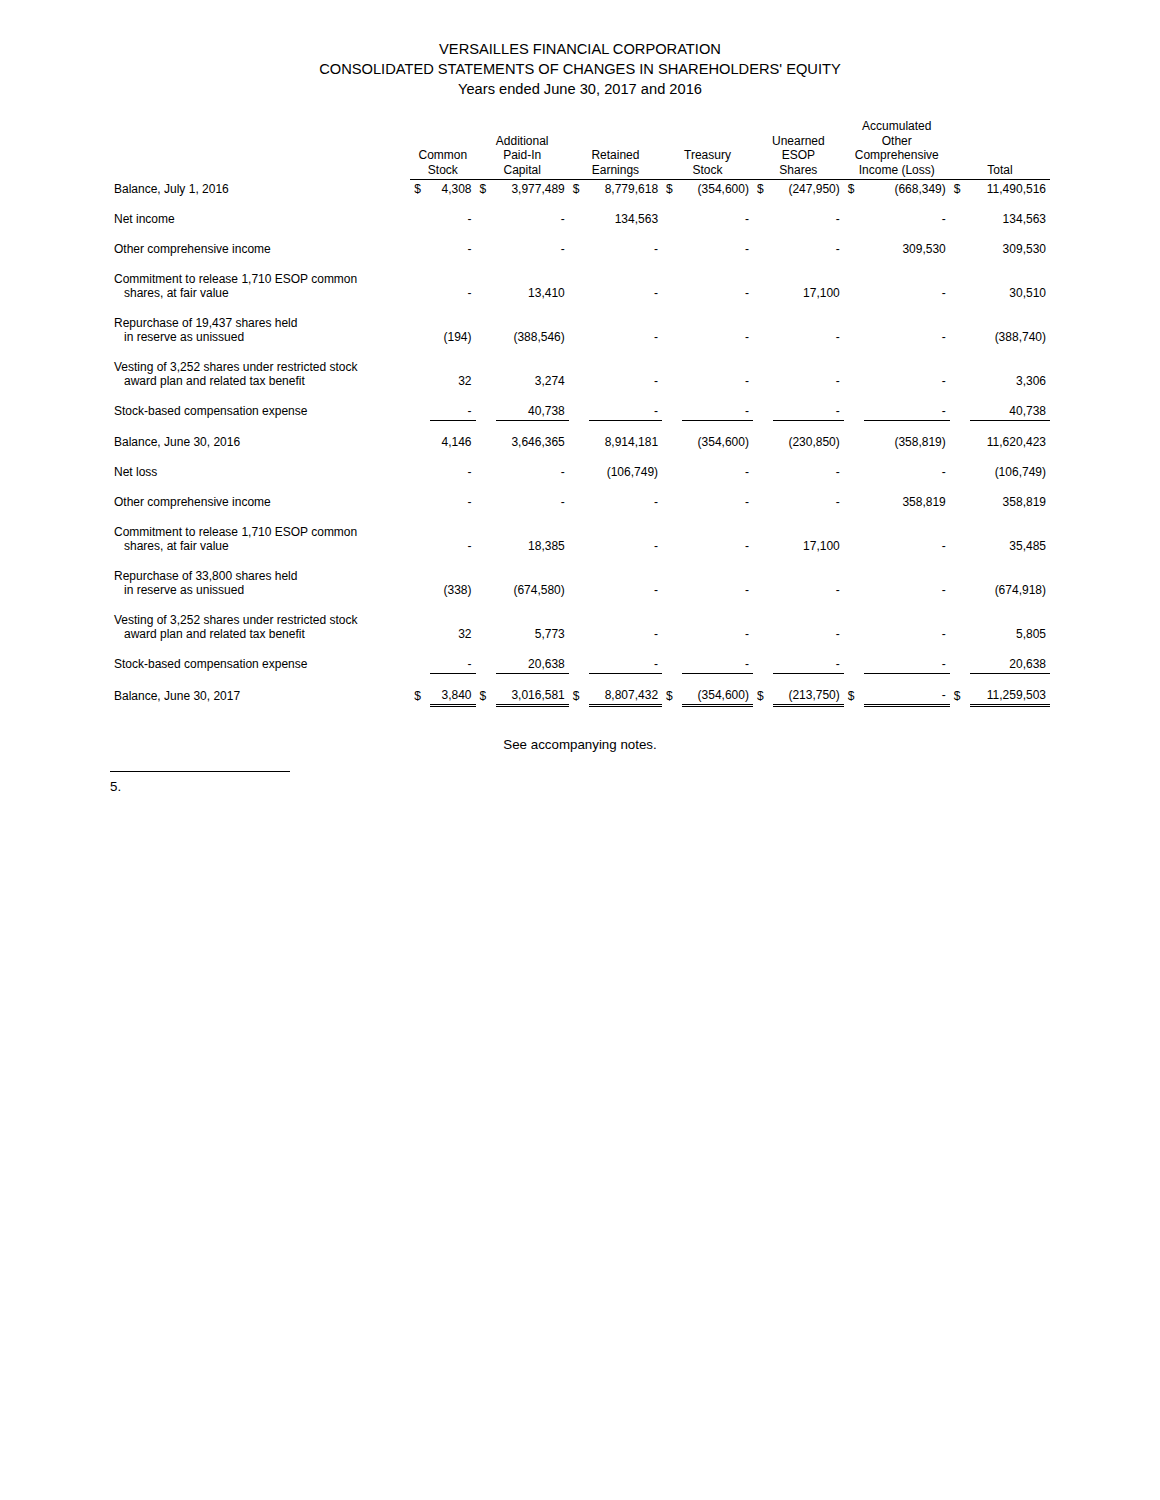VERSAILLES FINANCIAL CORPORATION
CONSOLIDATED STATEMENTS OF CHANGES IN SHAREHOLDERS' EQUITY
Years ended June 30, 2017 and 2016
| | Common Stock | Additional Paid-In Capital | Retained Earnings | Treasury Stock | Unearned ESOP Shares | Accumulated Other Comprehensive Income (Loss) | Total |
| --- | --- | --- | --- | --- | --- | --- | --- |
| Balance, July 1, 2016 | $ | 4,308 | $ | 3,977,489 | $ | 8,779,618 | $ | (354,600) | $ | (247,950) | $ | (668,349) | $ | 11,490,516 |
| Net income | | - | | - | | 134,563 | | - | | - | | - | | 134,563 |
| Other comprehensive income | | - | | - | | - | | - | | - | | 309,530 | | 309,530 |
| Commitment to release 1,710 ESOP common shares, at fair value | | - | | 13,410 | | - | | - | | 17,100 | | - | | 30,510 |
| Repurchase of 19,437 shares held in reserve as unissued | | (194) | | (388,546) | | - | | - | | - | | - | | (388,740) |
| Vesting of 3,252 shares under restricted stock award plan and related tax benefit | | 32 | | 3,274 | | - | | - | | - | | - | | 3,306 |
| Stock-based compensation expense | | - | | 40,738 | | - | | - | | - | | - | | 40,738 |
| Balance, June 30, 2016 | | 4,146 | | 3,646,365 | | 8,914,181 | | (354,600) | | (230,850) | | (358,819) | | 11,620,423 |
| Net loss | | - | | - | | (106,749) | | - | | - | | - | | (106,749) |
| Other comprehensive income | | - | | - | | - | | - | | - | | 358,819 | | 358,819 |
| Commitment to release 1,710 ESOP common shares, at fair value | | - | | 18,385 | | - | | - | | 17,100 | | - | | 35,485 |
| Repurchase of 33,800 shares held in reserve as unissued | | (338) | | (674,580) | | - | | - | | - | | - | | (674,918) |
| Vesting of 3,252 shares under restricted stock award plan and related tax benefit | | 32 | | 5,773 | | - | | - | | - | | - | | 5,805 |
| Stock-based compensation expense | | - | | 20,638 | | - | | - | | - | | - | | 20,638 |
| Balance, June 30, 2017 | $ | 3,840 | $ | 3,016,581 | $ | 8,807,432 | $ | (354,600) | $ | (213,750) | $ | - | $ | 11,259,503 |
See accompanying notes.
5.